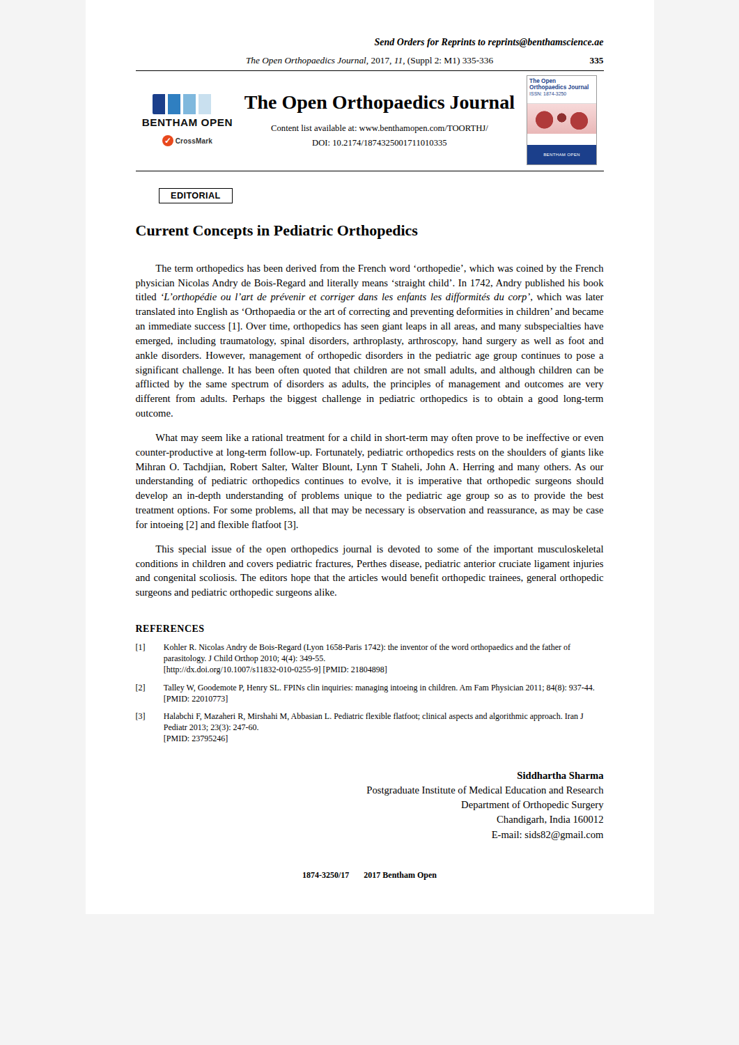Send Orders for Reprints to reprints@benthamscience.ae
The Open Orthopaedics Journal, 2017, 11, (Suppl 2: M1) 335-336 335
BENTHAM OPEN ✓CrossMark
The Open Orthopaedics Journal
Content list available at: www.benthamopen.com/TOORTHJ/
DOI: 10.2174/1874325001711010335
The Open Orthopaedics Journal ISSN: 1874-3250
BENTHAM OPEN
EDITORIAL
Current Concepts in Pediatric Orthopedics
The term orthopedics has been derived from the French word ‘orthopedie’, which was coined by the French physician Nicolas Andry de Bois-Regard and literally means ‘straight child’. In 1742, Andry published his book titled ‘L’orthopédie ou l’art de prévenir et corriger dans les enfants les difformités du corp’, which was later translated into English as ‘Orthopaedia or the art of correcting and preventing deformities in children’ and became an immediate success [1]. Over time, orthopedics has seen giant leaps in all areas, and many subspecialties have emerged, including traumatology, spinal disorders, arthroplasty, arthroscopy, hand surgery as well as foot and ankle disorders. However, management of orthopedic disorders in the pediatric age group continues to pose a significant challenge. It has been often quoted that children are not small adults, and although children can be afflicted by the same spectrum of disorders as adults, the principles of management and outcomes are very different from adults. Perhaps the biggest challenge in pediatric orthopedics is to obtain a good long-term outcome.
What may seem like a rational treatment for a child in short-term may often prove to be ineffective or even counter-productive at long-term follow-up. Fortunately, pediatric orthopedics rests on the shoulders of giants like Mihran O. Tachdjian, Robert Salter, Walter Blount, Lynn T Staheli, John A. Herring and many others. As our understanding of pediatric orthopedics continues to evolve, it is imperative that orthopedic surgeons should develop an in-depth understanding of problems unique to the pediatric age group so as to provide the best treatment options. For some problems, all that may be necessary is observation and reassurance, as may be case for intoeing [2] and flexible flatfoot [3].
This special issue of the open orthopedics journal is devoted to some of the important musculoskeletal conditions in children and covers pediatric fractures, Perthes disease, pediatric anterior cruciate ligament injuries and congenital scoliosis. The editors hope that the articles would benefit orthopedic trainees, general orthopedic surgeons and pediatric orthopedic surgeons alike.
REFERENCES
[1] Kohler R. Nicolas Andry de Bois-Regard (Lyon 1658-Paris 1742): the inventor of the word orthopaedics and the father of parasitology. J Child Orthop 2010; 4(4): 349-55. [http://dx.doi.org/10.1007/s11832-010-0255-9] [PMID: 21804898]
[2] Talley W, Goodemote P, Henry SL. FPINs clin inquiries: managing intoeing in children. Am Fam Physician 2011; 84(8): 937-44. [PMID: 22010773]
[3] Halabchi F, Mazaheri R, Mirshahi M, Abbasian L. Pediatric flexible flatfoot; clinical aspects and algorithmic approach. Iran J Pediatr 2013; 23(3): 247-60. [PMID: 23795246]
Siddhartha Sharma
Postgraduate Institute of Medical Education and Research
Department of Orthopedic Surgery
Chandigarh, India 160012
E-mail: sids82@gmail.com
1874-3250/17 2017 Bentham Open